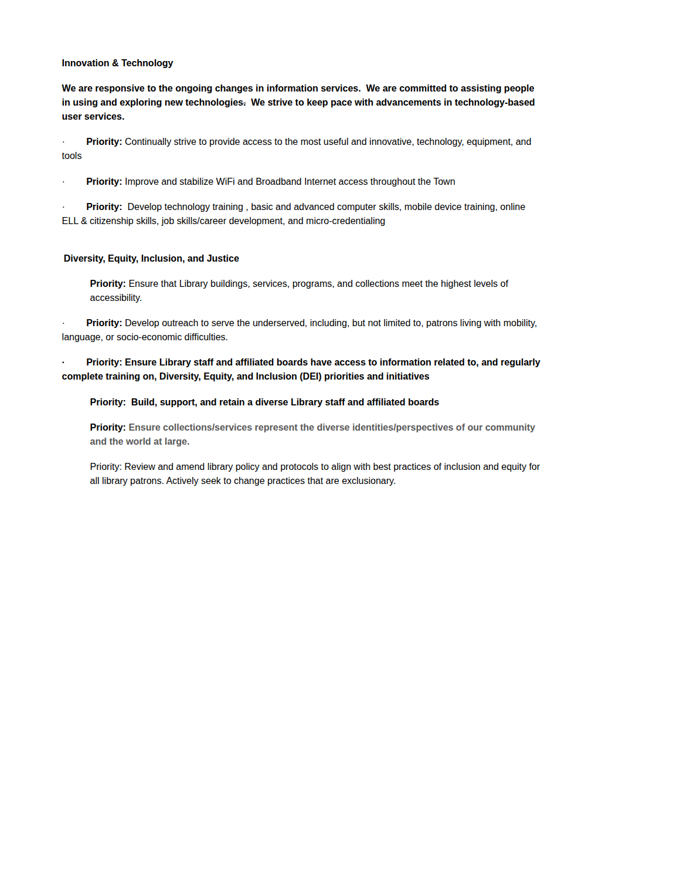Innovation & Technology
We are responsive to the ongoing changes in information services. We are committed to assisting people in using and exploring new technologies. We strive to keep pace with advancements in technology-based user services.
·Priority: Continually strive to provide access to the most useful and innovative, technology, equipment, and tools
·Priority: Improve and stabilize WiFi and Broadband Internet access throughout the Town
·Priority: Develop technology training , basic and advanced computer skills, mobile device training, online ELL & citizenship skills, job skills/career development, and micro-credentialing
Diversity, Equity, Inclusion, and Justice
Priority: Ensure that Library buildings, services, programs, and collections meet the highest levels of accessibility.
·Priority: Develop outreach to serve the underserved, including, but not limited to, patrons living with mobility, language, or socio-economic difficulties.
·Priority: Ensure Library staff and affiliated boards have access to information related to, and regularly complete training on, Diversity, Equity, and Inclusion (DEI) priorities and initiatives
Priority: Build, support, and retain a diverse Library staff and affiliated boards
Priority: Ensure collections/services represent the diverse identities/perspectives of our community and the world at large.
Priority: Review and amend library policy and protocols to align with best practices of inclusion and equity for all library patrons. Actively seek to change practices that are exclusionary.